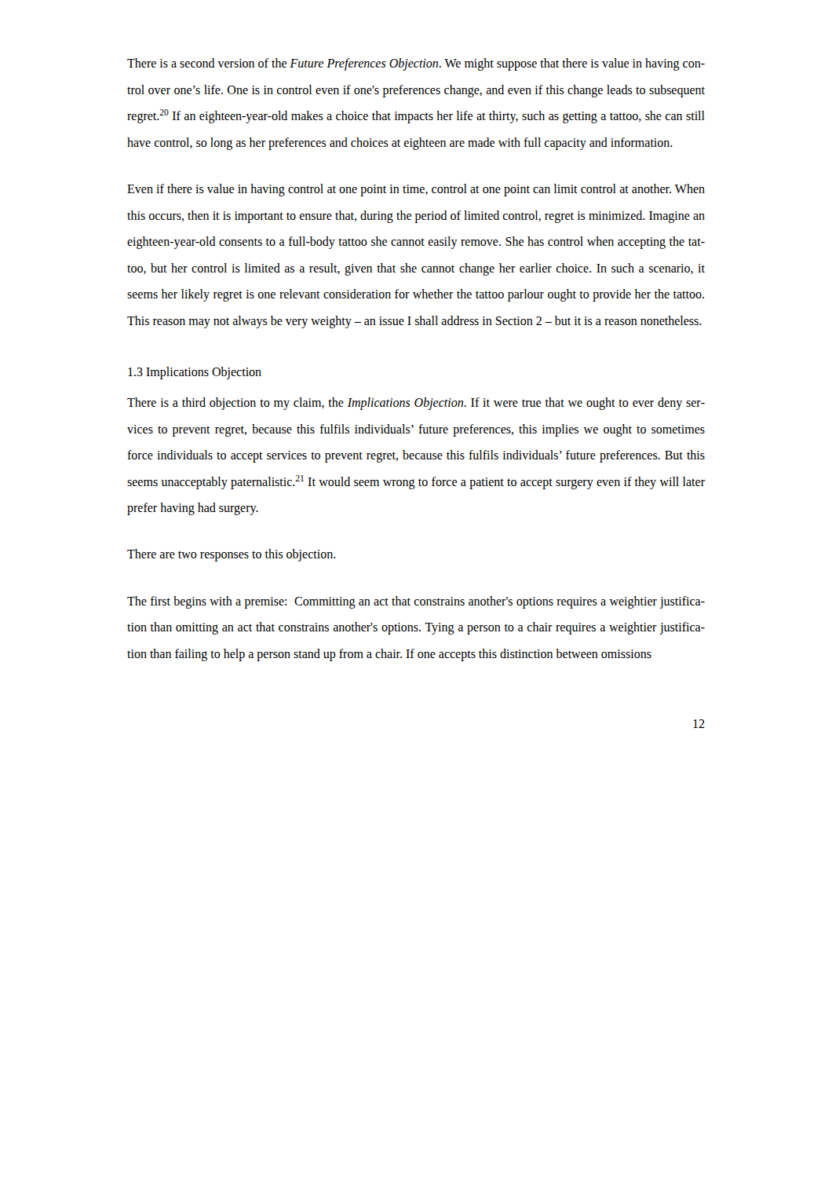There is a second version of the Future Preferences Objection. We might suppose that there is value in having control over one’s life. One is in control even if one's preferences change, and even if this change leads to subsequent regret.20 If an eighteen-year-old makes a choice that impacts her life at thirty, such as getting a tattoo, she can still have control, so long as her preferences and choices at eighteen are made with full capacity and information.
Even if there is value in having control at one point in time, control at one point can limit control at another. When this occurs, then it is important to ensure that, during the period of limited control, regret is minimized. Imagine an eighteen-year-old consents to a full-body tattoo she cannot easily remove. She has control when accepting the tattoo, but her control is limited as a result, given that she cannot change her earlier choice. In such a scenario, it seems her likely regret is one relevant consideration for whether the tattoo parlour ought to provide her the tattoo. This reason may not always be very weighty – an issue I shall address in Section 2 – but it is a reason nonetheless.
1.3 Implications Objection
There is a third objection to my claim, the Implications Objection. If it were true that we ought to ever deny services to prevent regret, because this fulfils individuals’ future preferences, this implies we ought to sometimes force individuals to accept services to prevent regret, because this fulfils individuals’ future preferences. But this seems unacceptably paternalistic.21 It would seem wrong to force a patient to accept surgery even if they will later prefer having had surgery.
There are two responses to this objection.
The first begins with a premise: Committing an act that constrains another's options requires a weightier justification than omitting an act that constrains another's options. Tying a person to a chair requires a weightier justification than failing to help a person stand up from a chair. If one accepts this distinction between omissions
12